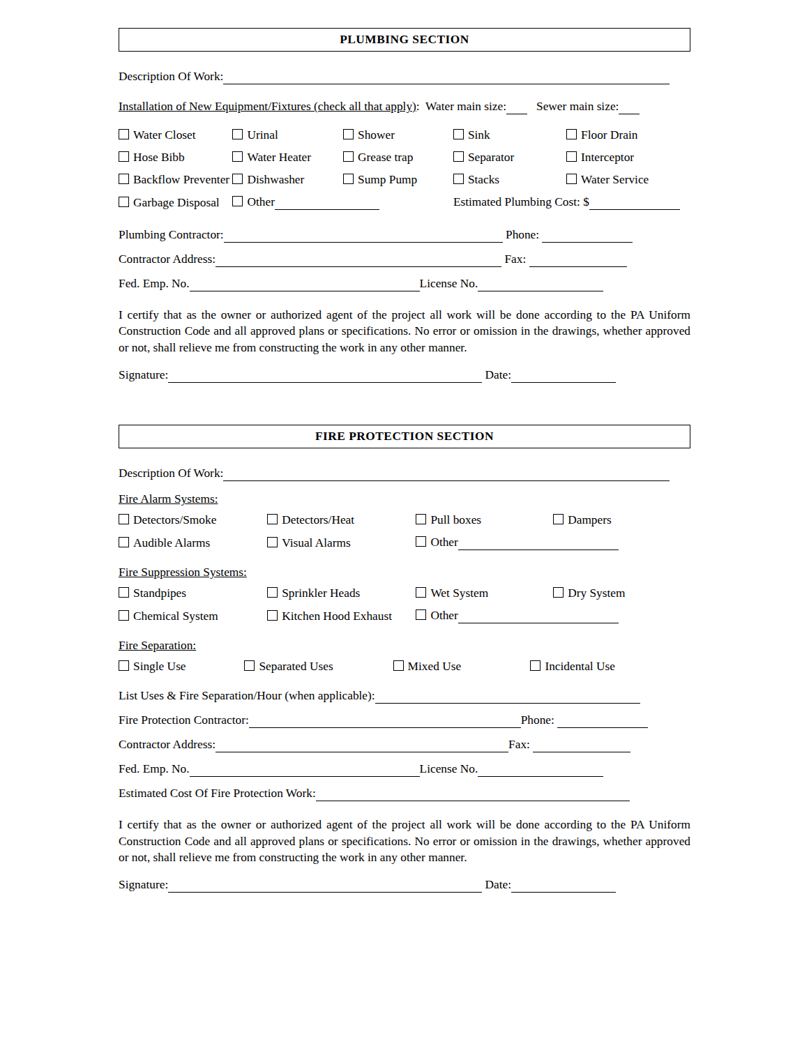PLUMBING SECTION
Description Of Work:
Installation of New Equipment/Fixtures (check all that apply): Water main size: Sewer main size:
| Water Closet | Urinal | Shower | Sink | Floor Drain |
| Hose Bibb | Water Heater | Grease trap | Separator | Interceptor |
| Backflow Preventer | Dishwasher | Sump Pump | Stacks | Water Service |
| Garbage Disposal | Other | Estimated Plumbing Cost: $ |
Plumbing Contractor: Phone:
Contractor Address: Fax:
Fed. Emp. No. License No.
I certify that as the owner or authorized agent of the project all work will be done according to the PA Uniform Construction Code and all approved plans or specifications. No error or omission in the drawings, whether approved or not, shall relieve me from constructing the work in any other manner.
Signature: Date:
FIRE PROTECTION SECTION
Description Of Work:
Fire Alarm Systems:
| Detectors/Smoke | Detectors/Heat | Pull boxes | Dampers |
| Audible Alarms | Visual Alarms | Other |
Fire Suppression Systems:
| Standpipes | Sprinkler Heads | Wet System | Dry System |
| Chemical System | Kitchen Hood Exhaust | Other |
Fire Separation:
| Single Use | Separated Uses | Mixed Use | Incidental Use |
List Uses & Fire Separation/Hour (when applicable):
Fire Protection Contractor: Phone:
Contractor Address: Fax:
Fed. Emp. No. License No.
Estimated Cost Of Fire Protection Work:
I certify that as the owner or authorized agent of the project all work will be done according to the PA Uniform Construction Code and all approved plans or specifications. No error or omission in the drawings, whether approved or not, shall relieve me from constructing the work in any other manner.
Signature: Date: